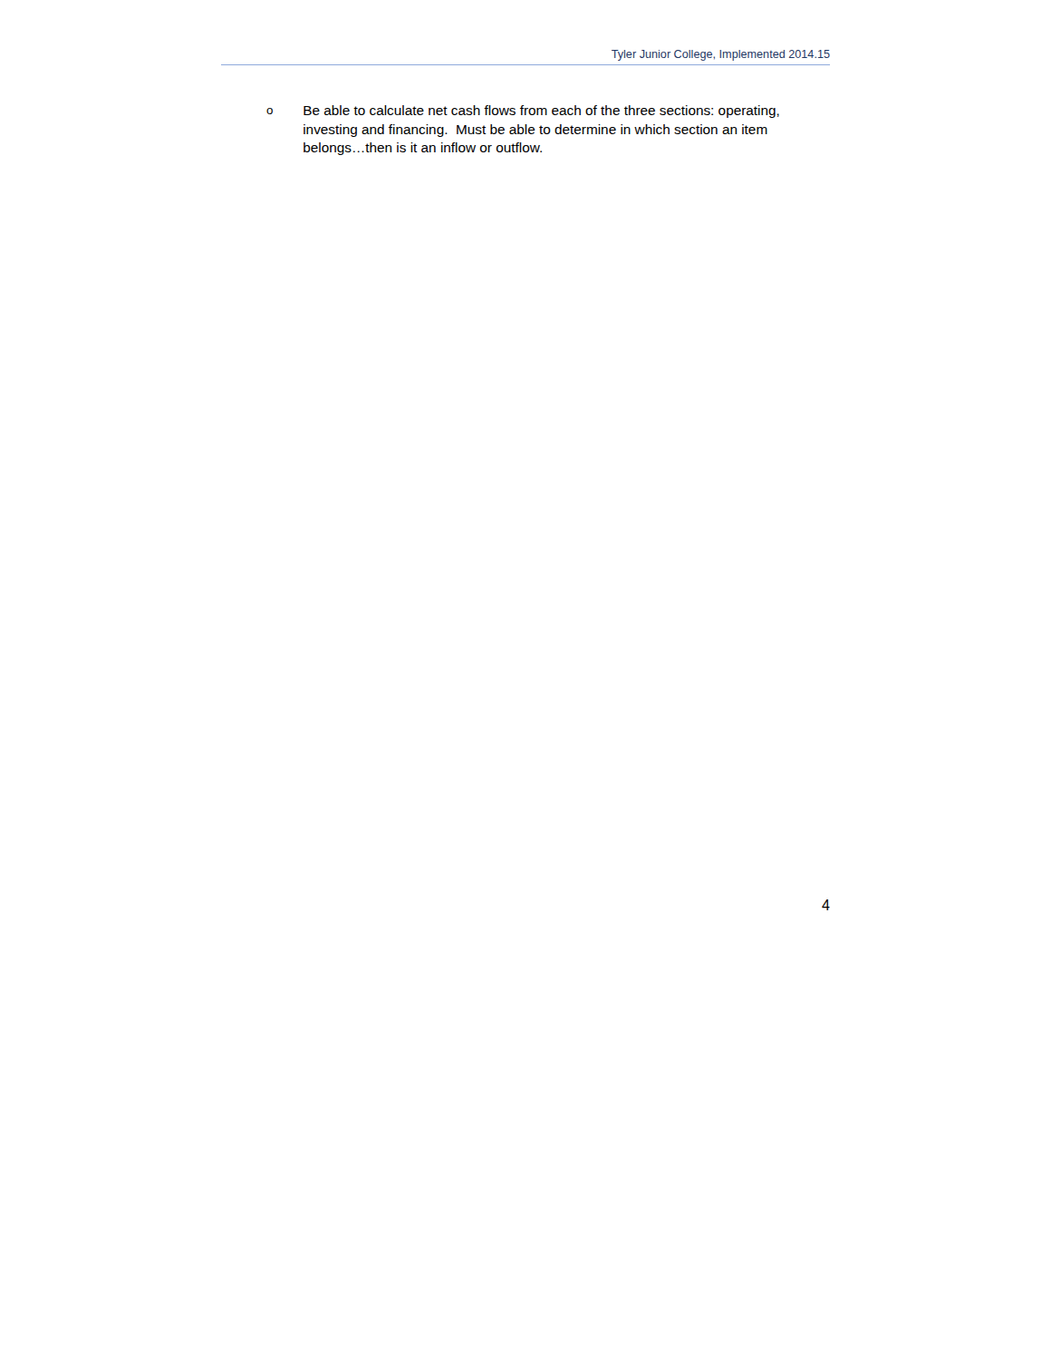Tyler Junior College, Implemented 2014.15
Be able to calculate net cash flows from each of the three sections: operating, investing and financing. Must be able to determine in which section an item belongs…then is it an inflow or outflow.
4